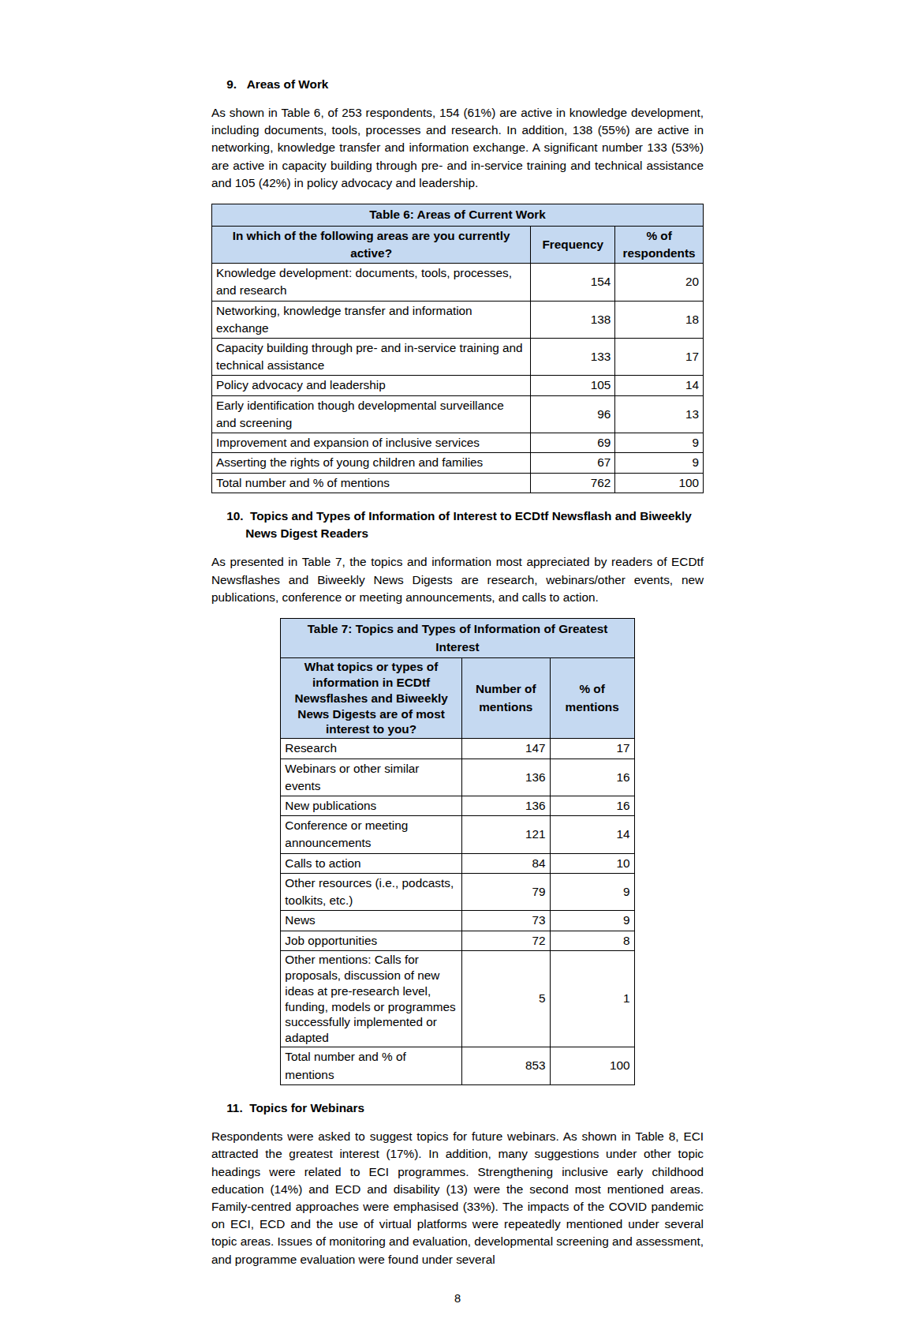9. Areas of Work
As shown in Table 6, of 253 respondents, 154 (61%) are active in knowledge development, including documents, tools, processes and research. In addition, 138 (55%) are active in networking, knowledge transfer and information exchange. A significant number 133 (53%) are active in capacity building through pre- and in-service training and technical assistance and 105 (42%) in policy advocacy and leadership.
Table 6: Areas of Current Work
| In which of the following areas are you currently active? | Frequency | % of respondents |
| --- | --- | --- |
| Knowledge development: documents, tools, processes, and research | 154 | 20 |
| Networking, knowledge transfer and information exchange | 138 | 18 |
| Capacity building through pre- and in-service training and technical assistance | 133 | 17 |
| Policy advocacy and leadership | 105 | 14 |
| Early identification though developmental surveillance and screening | 96 | 13 |
| Improvement and expansion of inclusive services | 69 | 9 |
| Asserting the rights of young children and families | 67 | 9 |
| Total number and % of mentions | 762 | 100 |
10. Topics and Types of Information of Interest to ECDtf Newsflash and Biweekly News Digest Readers
As presented in Table 7, the topics and information most appreciated by readers of ECDtf Newsflashes and Biweekly News Digests are research, webinars/other events, new publications, conference or meeting announcements, and calls to action.
Table 7: Topics and Types of Information of Greatest Interest
| What topics or types of information in ECDtf Newsflashes and Biweekly News Digests are of most interest to you? | Number of mentions | % of mentions |
| --- | --- | --- |
| Research | 147 | 17 |
| Webinars or other similar events | 136 | 16 |
| New publications | 136 | 16 |
| Conference or meeting announcements | 121 | 14 |
| Calls to action | 84 | 10 |
| Other resources (i.e., podcasts, toolkits, etc.) | 79 | 9 |
| News | 73 | 9 |
| Job opportunities | 72 | 8 |
| Other mentions: Calls for proposals, discussion of new ideas at pre-research level, funding, models or programmes successfully implemented or adapted | 5 | 1 |
| Total number and % of mentions | 853 | 100 |
11. Topics for Webinars
Respondents were asked to suggest topics for future webinars. As shown in Table 8, ECI attracted the greatest interest (17%). In addition, many suggestions under other topic headings were related to ECI programmes. Strengthening inclusive early childhood education (14%) and ECD and disability (13) were the second most mentioned areas. Family-centred approaches were emphasised (33%). The impacts of the COVID pandemic on ECI, ECD and the use of virtual platforms were repeatedly mentioned under several topic areas. Issues of monitoring and evaluation, developmental screening and assessment, and programme evaluation were found under several
8